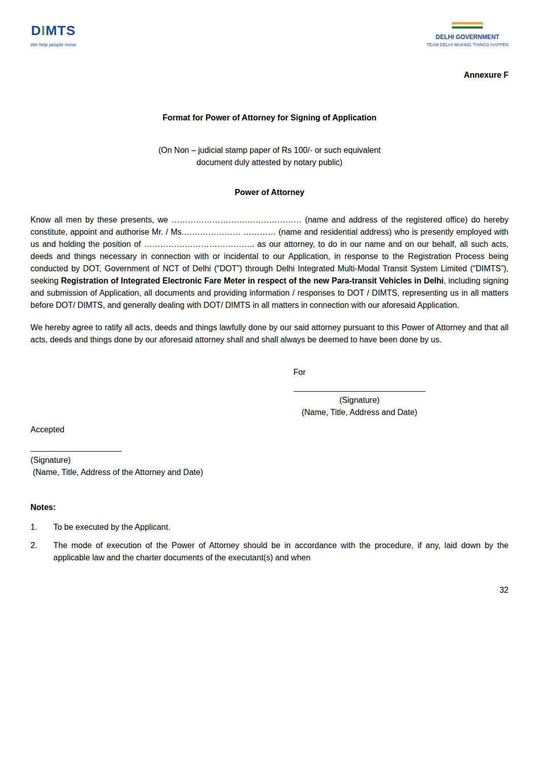DIMTS
We help people move
DELHI GOVERNMENT
TEAM DELHI MAKING THINGS HAPPEN
Annexure F
Format for Power of Attorney for Signing of Application
(On Non – judicial stamp paper of Rs 100/- or such equivalent
document duly attested by notary public)
Power of Attorney
Know all men by these presents, we ………………………………………… (name and address of the registered office) do hereby constitute, appoint and authorise Mr. / Ms.………………… ………… (name and residential address) who is presently employed with us and holding the position of ………………………………….. as our attorney, to do in our name and on our behalf, all such acts, deeds and things necessary in connection with or incidental to our Application, in response to the Registration Process being conducted by DOT, Government of NCT of Delhi (“DOT”) through Delhi Integrated Multi-Modal Transit System Limited (“DIMTS”), seeking Registration of Integrated Electronic Fare Meter in respect of the new Para-transit Vehicles in Delhi, including signing and submission of Application, all documents and providing information / responses to DOT / DIMTS, representing us in all matters before DOT/ DIMTS, and generally dealing with DOT/ DIMTS in all matters in connection with our aforesaid Application.
We hereby agree to ratify all acts, deeds and things lawfully done by our said attorney pursuant to this Power of Attorney and that all acts, deeds and things done by our aforesaid attorney shall and shall always be deemed to have been done by us.
For
(Signature)
(Name, Title, Address and Date)
Accepted
(Signature)
(Name, Title, Address of the Attorney and Date)
Notes:
1. To be executed by the Applicant.
2. The mode of execution of the Power of Attorney should be in accordance with the procedure, if any, laid down by the applicable law and the charter documents of the executant(s) and when
32